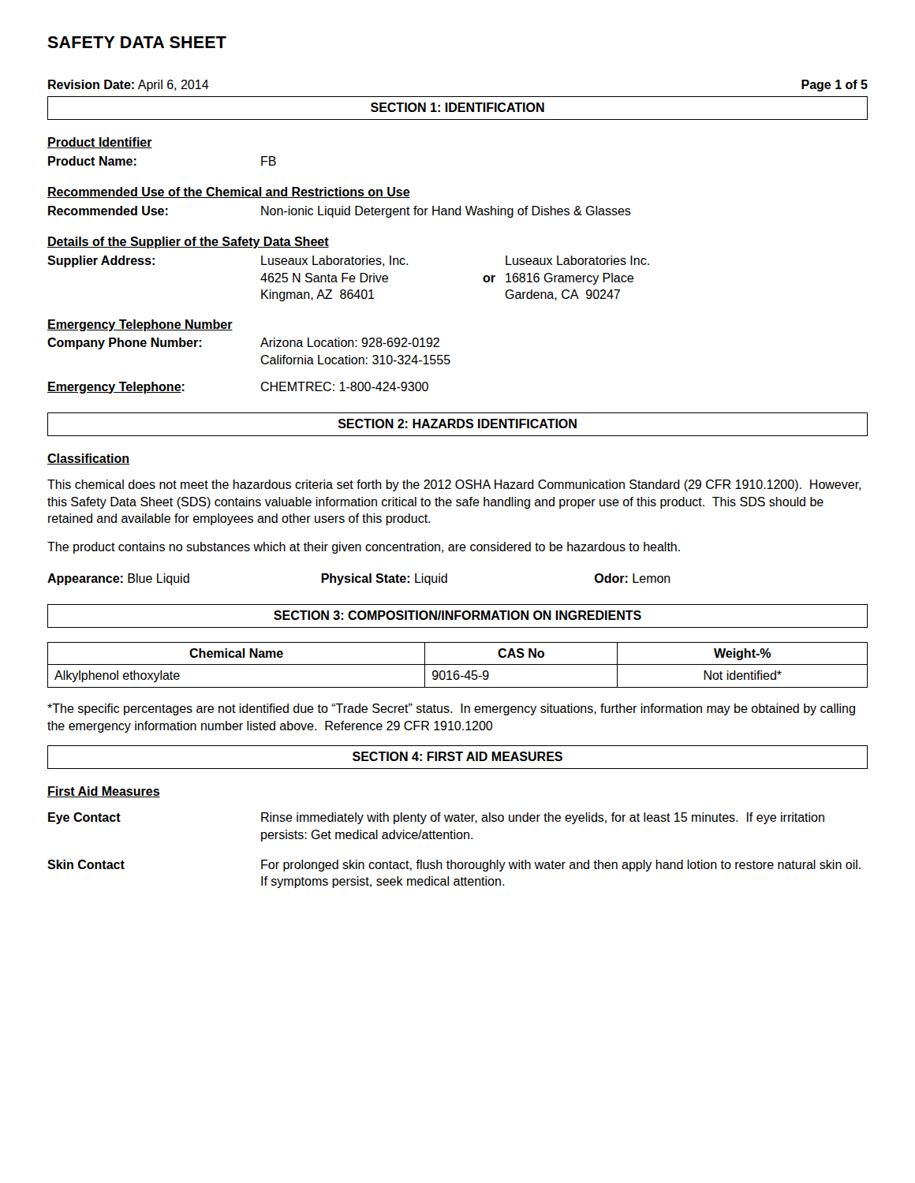SAFETY DATA SHEET
Revision Date: April 6, 2014
Page 1 of 5
SECTION 1: IDENTIFICATION
Product Identifier
Product Name:
FB
Recommended Use of the Chemical and Restrictions on Use
Recommended Use:
Non-ionic Liquid Detergent for Hand Washing of Dishes & Glasses
Details of the Supplier of the Safety Data Sheet
Supplier Address:
Luseaux Laboratories, Inc.
Luseaux Laboratories Inc.
4625 N Santa Fe Drive
or
16816 Gramercy Place
Kingman, AZ 86401
Gardena, CA 90247
Emergency Telephone Number
Company Phone Number:
Arizona Location: 928-692-0192
California Location: 310-324-1555
Emergency Telephone:
CHEMTREC: 1-800-424-9300
SECTION 2: HAZARDS IDENTIFICATION
Classification
This chemical does not meet the hazardous criteria set forth by the 2012 OSHA Hazard Communication Standard (29 CFR 1910.1200). However, this Safety Data Sheet (SDS) contains valuable information critical to the safe handling and proper use of this product. This SDS should be retained and available for employees and other users of this product.
The product contains no substances which at their given concentration, are considered to be hazardous to health.
Appearance: Blue Liquid
Physical State: Liquid
Odor: Lemon
SECTION 3: COMPOSITION/INFORMATION ON INGREDIENTS
| Chemical Name | CAS No | Weight-% |
| --- | --- | --- |
| Alkylphenol ethoxylate | 9016-45-9 | Not identified* |
*The specific percentages are not identified due to “Trade Secret” status. In emergency situations, further information may be obtained by calling the emergency information number listed above. Reference 29 CFR 1910.1200
SECTION 4: FIRST AID MEASURES
First Aid Measures
Eye Contact
Rinse immediately with plenty of water, also under the eyelids, for at least 15 minutes. If eye irritation persists: Get medical advice/attention.
Skin Contact
For prolonged skin contact, flush thoroughly with water and then apply hand lotion to restore natural skin oil. If symptoms persist, seek medical attention.